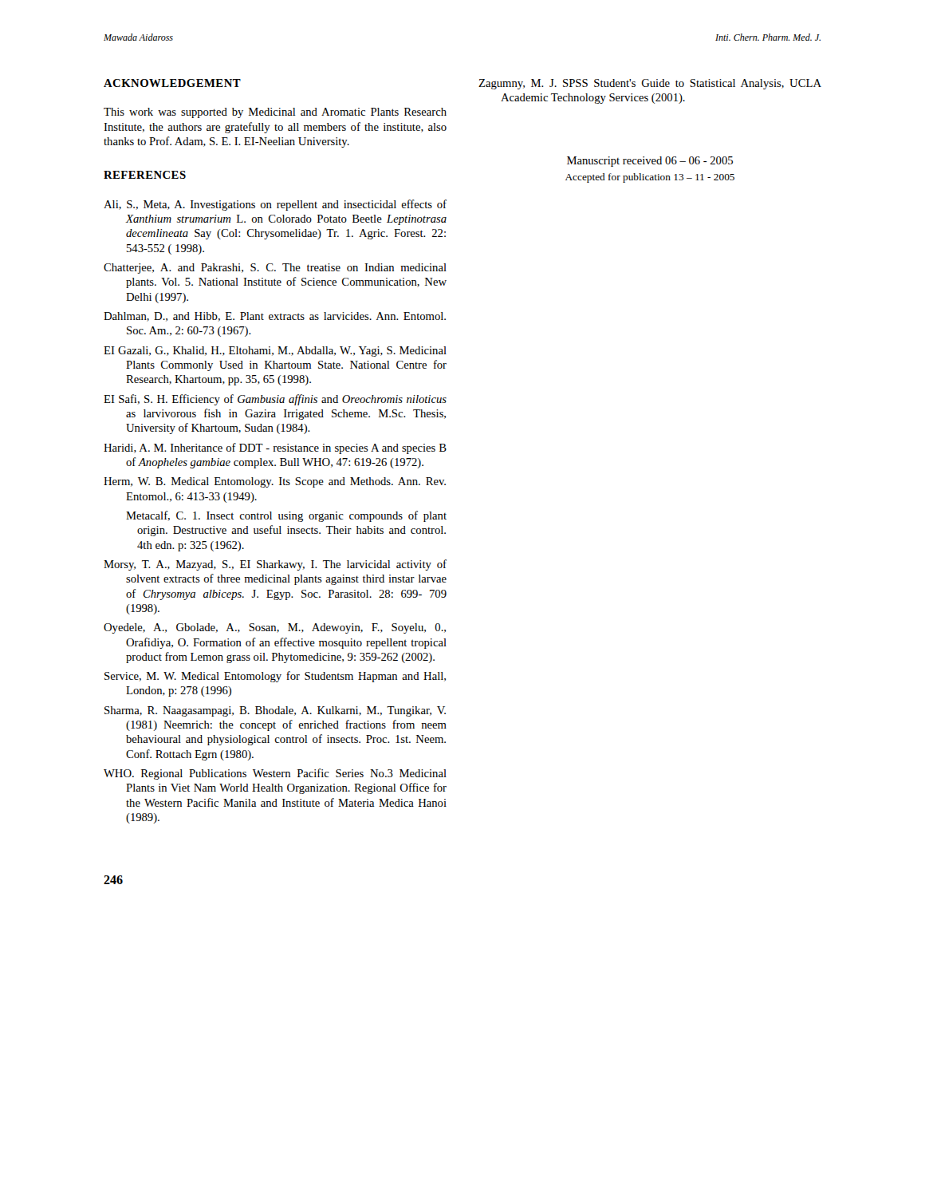Mawada Aidaross Inti. Chern. Pharm. Med. J.
ACKNOWLEDGEMENT
This work was supported by Medicinal and Aromatic Plants Research Institute, the authors are gratefully to all members of the institute, also thanks to Prof. Adam, S. E. I. EI-Neelian University.
REFERENCES
Ali, S., Meta, A. Investigations on repellent and insecticidal effects of Xanthium strumarium L. on Colorado Potato Beetle Leptinotrasa decemlineata Say (Col: Chrysomelidae) Tr. 1. Agric. Forest. 22: 543-552 ( 1998).
Chatterjee, A. and Pakrashi, S. C. The treatise on Indian medicinal plants. Vol. 5. National Institute of Science Communication, New Delhi (1997).
Dahlman, D., and Hibb, E. Plant extracts as larvicides. Ann. Entomol. Soc. Am., 2: 60-73 (1967).
EI Gazali, G., Khalid, H., Eltohami, M., Abdalla, W., Yagi, S. Medicinal Plants Commonly Used in Khartoum State. National Centre for Research, Khartoum, pp. 35, 65 (1998).
EI Safi, S. H. Efficiency of Gambusia affinis and Oreochromis niloticus as larvivorous fish in Gazira Irrigated Scheme. M.Sc. Thesis, University of Khartoum, Sudan (1984).
Haridi, A. M. Inheritance of DDT - resistance in species A and species B of Anopheles gambiae complex. Bull WHO, 47: 619-26 (1972).
Herm, W. B. Medical Entomology. Its Scope and Methods. Ann. Rev. Entomol., 6: 413-33 (1949).
Metacalf, C. 1. Insect control using organic compounds of plant origin. Destructive and useful insects. Their habits and control. 4th edn. p: 325 (1962).
Morsy, T. A., Mazyad, S., EI Sharkawy, I. The larvicidal activity of solvent extracts of three medicinal plants against third instar larvae of Chrysomya albiceps. J. Egyp. Soc. Parasitol. 28: 699- 709 (1998).
Oyedele, A., Gbolade, A., Sosan, M., Adewoyin, F., Soyelu, 0., Orafidiya, O. Formation of an effective mosquito repellent tropical product from Lemon grass oil. Phytomedicine, 9: 359-262 (2002).
Service, M. W. Medical Entomology for Studentsm Hapman and Hall, London, p: 278 (1996)
Sharma, R. Naagasampagi, B. Bhodale, A. Kulkarni, M., Tungikar, V. (1981) Neemrich: the concept of enriched fractions from neem behavioural and physiological control of insects. Proc. 1st. Neem. Conf. Rottach Egrn (1980).
WHO. Regional Publications Western Pacific Series No.3 Medicinal Plants in Viet Nam World Health Organization. Regional Office for the Western Pacific Manila and Institute of Materia Medica Hanoi (1989).
246
Zagumny, M. J. SPSS Student's Guide to Statistical Analysis, UCLA Academic Technology Services (2001).
Manuscript received 06 – 06 - 2005
Accepted for publication 13 – 11 - 2005